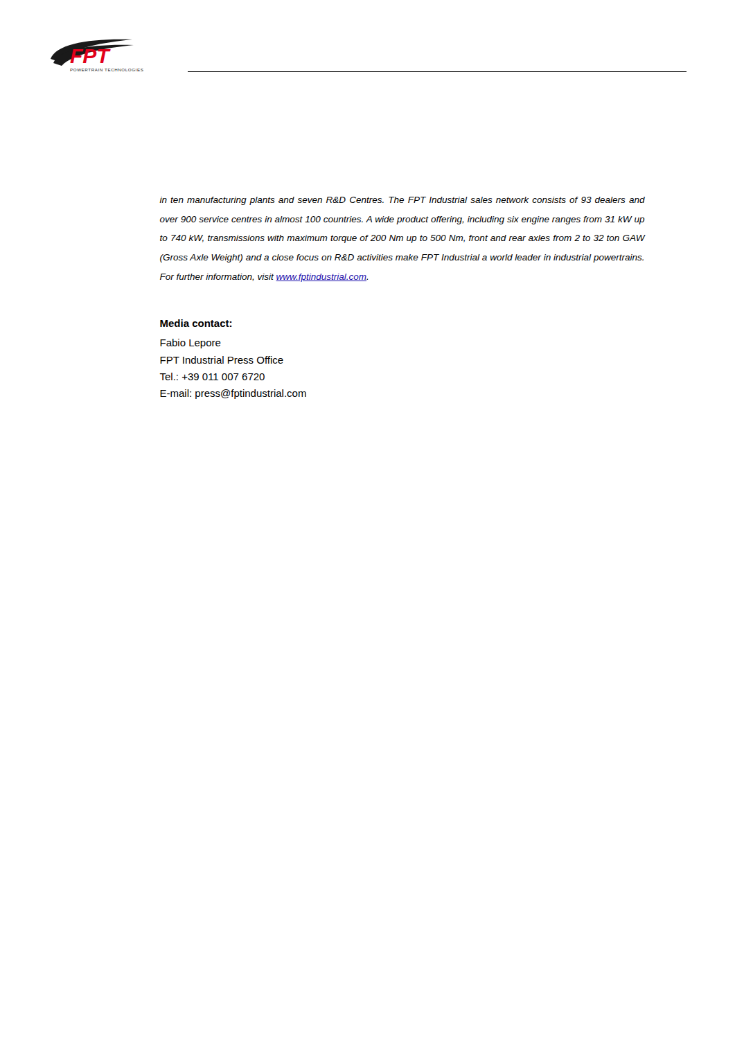FPT POWERTRAIN TECHNOLOGIES
in ten manufacturing plants and seven R&D Centres. The FPT Industrial sales network consists of 93 dealers and over 900 service centres in almost 100 countries. A wide product offering, including six engine ranges from 31 kW up to 740 kW, transmissions with maximum torque of 200 Nm up to 500 Nm, front and rear axles from 2 to 32 ton GAW (Gross Axle Weight) and a close focus on R&D activities make FPT Industrial a world leader in industrial powertrains. For further information, visit www.fptindustrial.com.
Media contact:
Fabio Lepore
FPT Industrial Press Office
Tel.: +39 011 007 6720
E-mail: press@fptindustrial.com